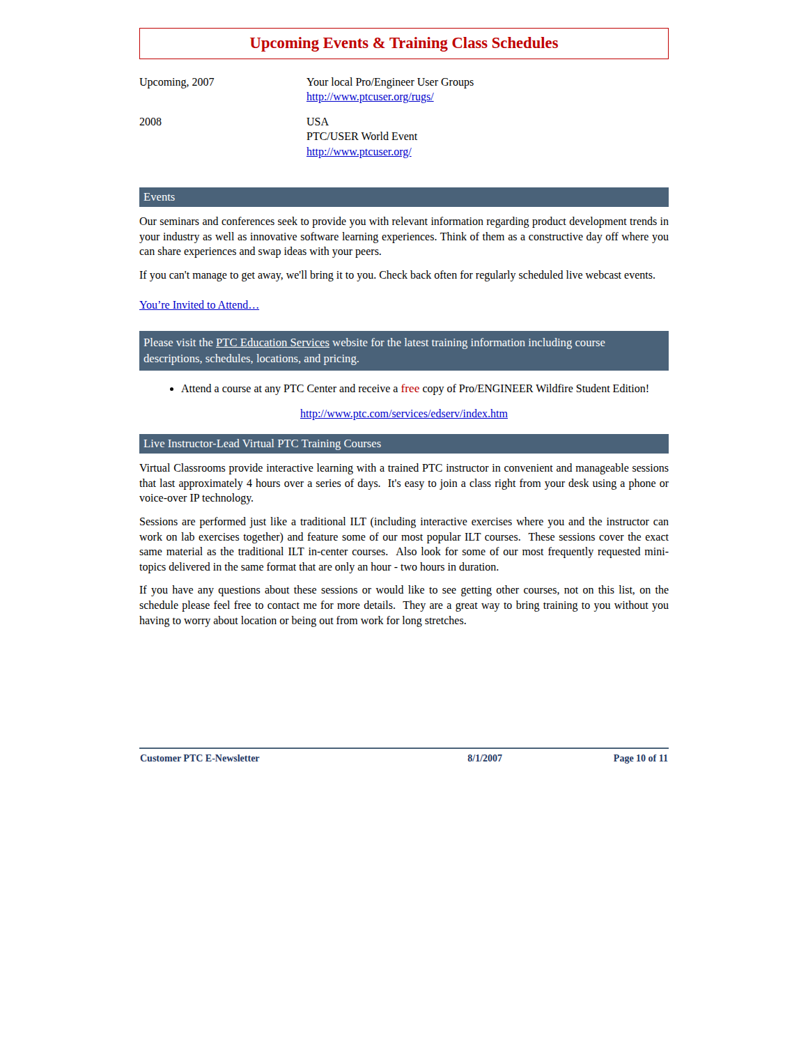Upcoming Events & Training Class Schedules
| Upcoming, 2007 | Your local Pro/Engineer User Groups http://www.ptcuser.org/rugs/ |
| 2008 | USA PTC/USER World Event http://www.ptcuser.org/ |
Events
Our seminars and conferences seek to provide you with relevant information regarding product development trends in your industry as well as innovative software learning experiences. Think of them as a constructive day off where you can share experiences and swap ideas with your peers.
If you can't manage to get away, we'll bring it to you. Check back often for regularly scheduled live webcast events.
You’re Invited to Attend…
Please visit the PTC Education Services website for the latest training information including course descriptions, schedules, locations, and pricing.
Attend a course at any PTC Center and receive a free copy of Pro/ENGINEER Wildfire Student Edition!
http://www.ptc.com/services/edserv/index.htm
Live Instructor-Lead Virtual PTC Training Courses
Virtual Classrooms provide interactive learning with a trained PTC instructor in convenient and manageable sessions that last approximately 4 hours over a series of days. It's easy to join a class right from your desk using a phone or voice-over IP technology.
Sessions are performed just like a traditional ILT (including interactive exercises where you and the instructor can work on lab exercises together) and feature some of our most popular ILT courses. These sessions cover the exact same material as the traditional ILT in-center courses. Also look for some of our most frequently requested mini-topics delivered in the same format that are only an hour - two hours in duration.
If you have any questions about these sessions or would like to see getting other courses, not on this list, on the schedule please feel free to contact me for more details. They are a great way to bring training to you without you having to worry about location or being out from work for long stretches.
| Customer PTC E-Newsletter | 8/1/2007 | Page 10 of 11 |